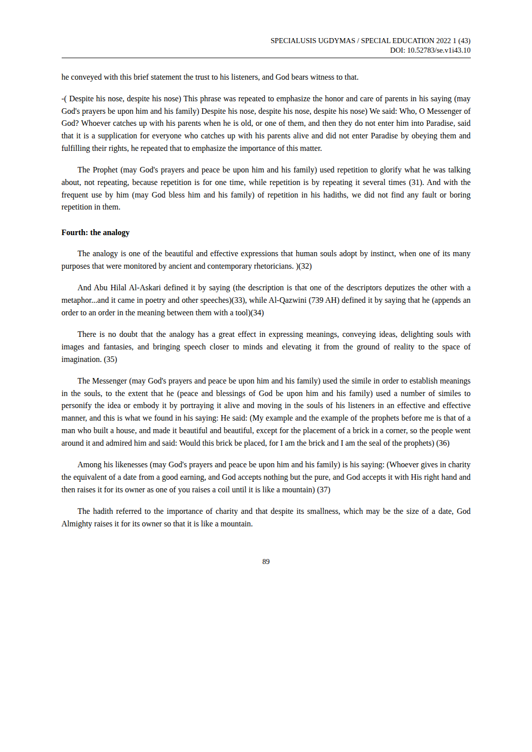SPECIALUSIS UGDYMAS / SPECIAL EDUCATION 2022 1 (43)
DOI: 10.52783/se.v1i43.10
he conveyed with this brief statement the trust to his listeners, and God bears witness to that.
-( Despite his nose, despite his nose) This phrase was repeated to emphasize the honor and care of parents in his saying (may God's prayers be upon him and his family) Despite his nose, despite his nose, despite his nose) We said: Who, O Messenger of God? Whoever catches up with his parents when he is old, or one of them, and then they do not enter him into Paradise, said that it is a supplication for everyone who catches up with his parents alive and did not enter Paradise by obeying them and fulfilling their rights, he repeated that to emphasize the importance of this matter.
The Prophet (may God's prayers and peace be upon him and his family) used repetition to glorify what he was talking about, not repeating, because repetition is for one time, while repetition is by repeating it several times (31). And with the frequent use by him (may God bless him and his family) of repetition in his hadiths, we did not find any fault or boring repetition in them.
Fourth: the analogy
The analogy is one of the beautiful and effective expressions that human souls adopt by instinct, when one of its many purposes that were monitored by ancient and contemporary rhetoricians. )(32)
And Abu Hilal Al-Askari defined it by saying (the description is that one of the descriptors deputizes the other with a metaphor...and it came in poetry and other speeches)(33), while Al-Qazwini (739 AH) defined it by saying that he (appends an order to an order in the meaning between them with a tool)(34)
There is no doubt that the analogy has a great effect in expressing meanings, conveying ideas, delighting souls with images and fantasies, and bringing speech closer to minds and elevating it from the ground of reality to the space of imagination. (35)
The Messenger (may God's prayers and peace be upon him and his family) used the simile in order to establish meanings in the souls, to the extent that he (peace and blessings of God be upon him and his family) used a number of similes to personify the idea or embody it by portraying it alive and moving in the souls of his listeners in an effective and effective manner, and this is what we found in his saying: He said: (My example and the example of the prophets before me is that of a man who built a house, and made it beautiful and beautiful, except for the placement of a brick in a corner, so the people went around it and admired him and said: Would this brick be placed, for I am the brick and I am the seal of the prophets) (36)
Among his likenesses (may God's prayers and peace be upon him and his family) is his saying: (Whoever gives in charity the equivalent of a date from a good earning, and God accepts nothing but the pure, and God accepts it with His right hand and then raises it for its owner as one of you raises a coil until it is like a mountain) (37)
The hadith referred to the importance of charity and that despite its smallness, which may be the size of a date, God Almighty raises it for its owner so that it is like a mountain.
89